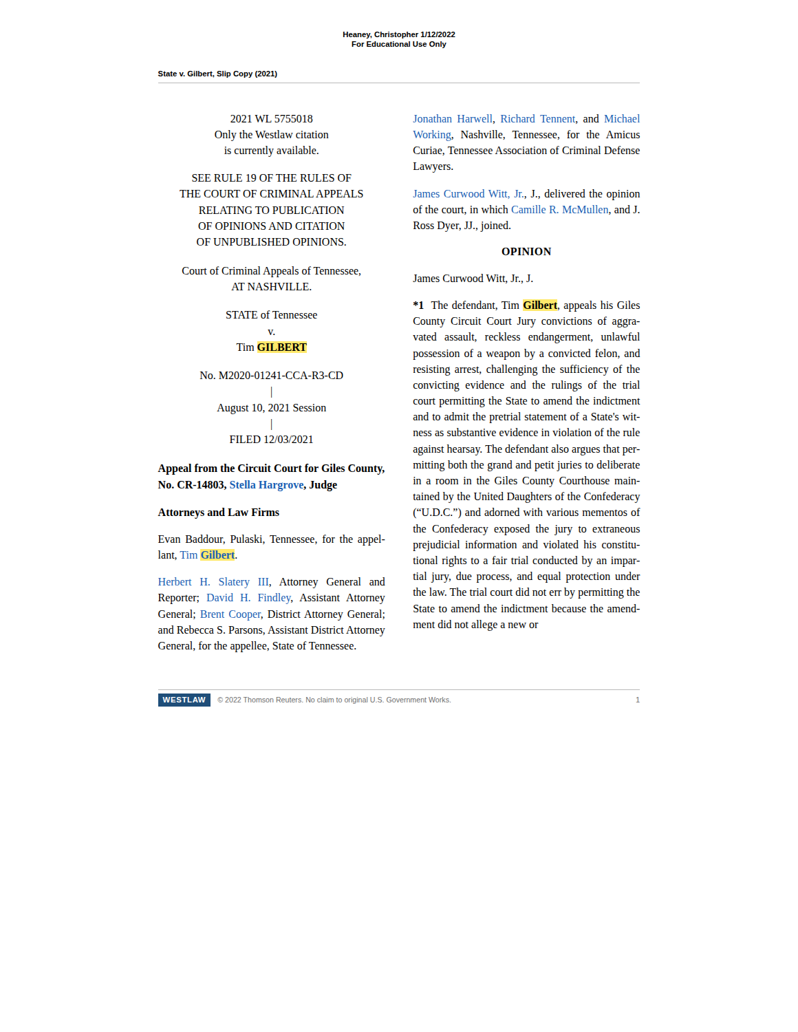Heaney, Christopher 1/12/2022
For Educational Use Only
State v. Gilbert, Slip Copy (2021)
2021 WL 5755018
Only the Westlaw citation
is currently available.
SEE RULE 19 OF THE RULES OF
THE COURT OF CRIMINAL APPEALS
RELATING TO PUBLICATION
OF OPINIONS AND CITATION
OF UNPUBLISHED OPINIONS.
Court of Criminal Appeals of Tennessee,
AT NASHVILLE.
STATE of Tennessee
v.
Tim GILBERT
No. M2020-01241-CCA-R3-CD
|
August 10, 2021 Session
|
FILED 12/03/2021
Appeal from the Circuit Court for Giles County, No. CR-14803, Stella Hargrove, Judge
Attorneys and Law Firms
Evan Baddour, Pulaski, Tennessee, for the appellant, Tim Gilbert.
Herbert H. Slatery III, Attorney General and Reporter; David H. Findley, Assistant Attorney General; Brent Cooper, District Attorney General; and Rebecca S. Parsons, Assistant District Attorney General, for the appellee, State of Tennessee.
Jonathan Harwell, Richard Tennent, and Michael Working, Nashville, Tennessee, for the Amicus Curiae, Tennessee Association of Criminal Defense Lawyers.
James Curwood Witt, Jr., J., delivered the opinion of the court, in which Camille R. McMullen, and J. Ross Dyer, JJ., joined.
OPINION
James Curwood Witt, Jr., J.
*1 The defendant, Tim Gilbert, appeals his Giles County Circuit Court Jury convictions of aggravated assault, reckless endangerment, unlawful possession of a weapon by a convicted felon, and resisting arrest, challenging the sufficiency of the convicting evidence and the rulings of the trial court permitting the State to amend the indictment and to admit the pretrial statement of a State's witness as substantive evidence in violation of the rule against hearsay. The defendant also argues that permitting both the grand and petit juries to deliberate in a room in the Giles County Courthouse maintained by the United Daughters of the Confederacy (“U.D.C.”) and adorned with various mementos of the Confederacy exposed the jury to extraneous prejudicial information and violated his constitutional rights to a fair trial conducted by an impartial jury, due process, and equal protection under the law. The trial court did not err by permitting the State to amend the indictment because the amendment did not allege a new or
WESTLAW © 2022 Thomson Reuters. No claim to original U.S. Government Works.
1